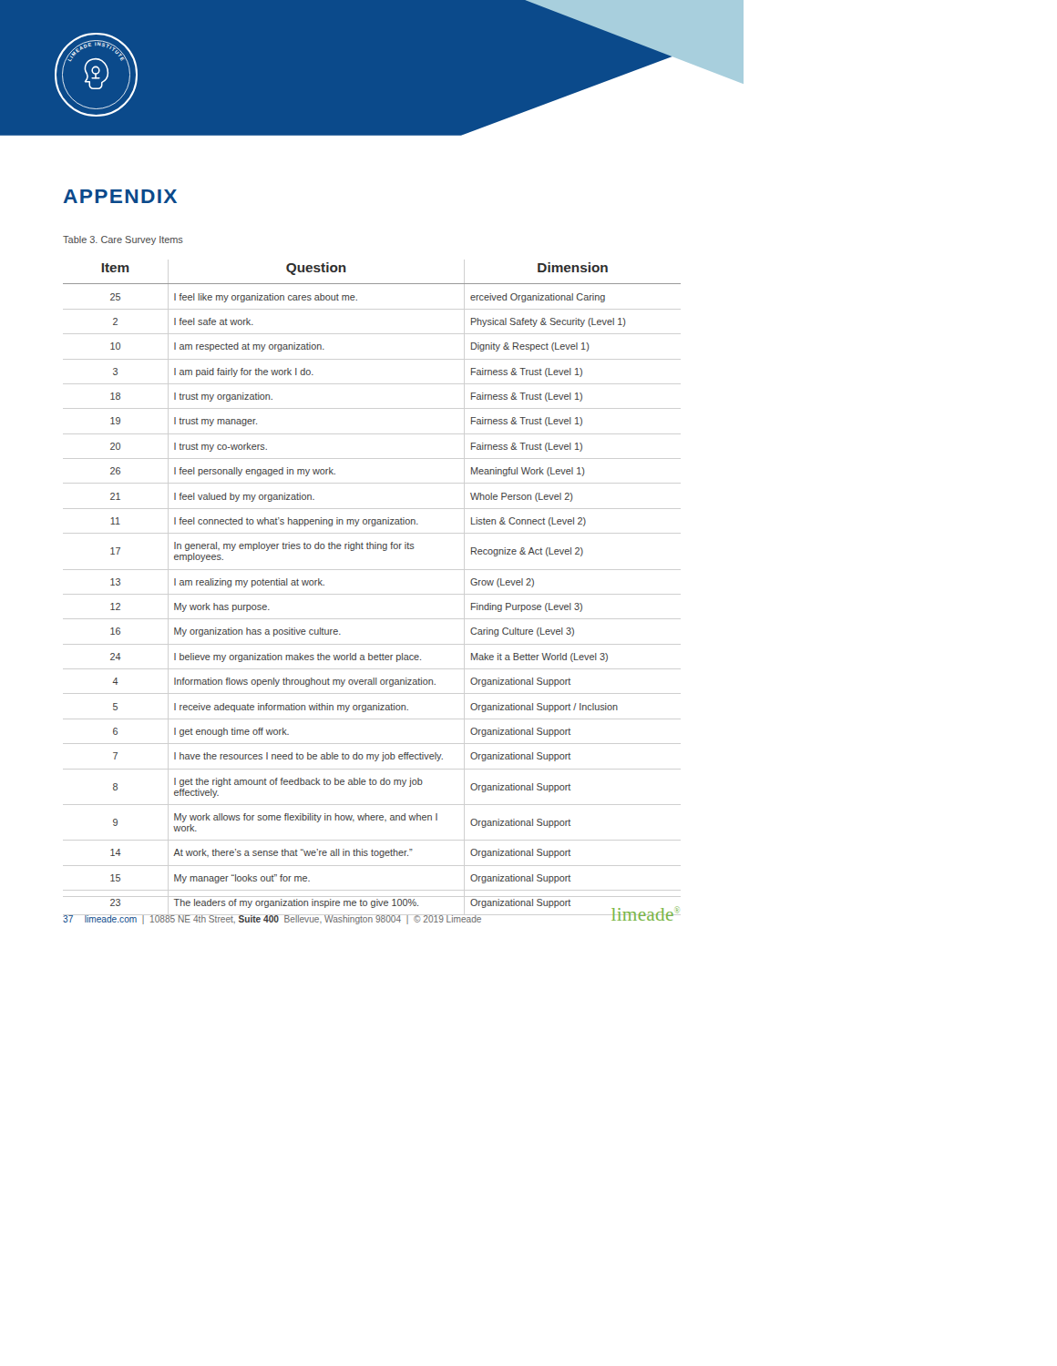LIMEADE INSTITUTE
APPENDIX
Table 3. Care Survey Items
| Item | Question | Dimension |
| --- | --- | --- |
| 25 | I feel like my organization cares about me. | erceived Organizational Caring |
| 2 | I feel safe at work. | Physical Safety & Security (Level 1) |
| 10 | I am respected at my organization. | Dignity & Respect (Level 1) |
| 3 | I am paid fairly for the work I do. | Fairness & Trust (Level 1) |
| 18 | I trust my organization. | Fairness & Trust (Level 1) |
| 19 | I trust my manager. | Fairness & Trust (Level 1) |
| 20 | I trust my co-workers. | Fairness & Trust (Level 1) |
| 26 | I feel personally engaged in my work. | Meaningful Work (Level 1) |
| 21 | I feel valued by my organization. | Whole Person (Level 2) |
| 11 | I feel connected to what’s happening in my organization. | Listen & Connect (Level 2) |
| 17 | In general, my employer tries to do the right thing for its employees. | Recognize & Act (Level 2) |
| 13 | I am realizing my potential at work. | Grow (Level 2) |
| 12 | My work has purpose. | Finding Purpose (Level 3) |
| 16 | My organization has a positive culture. | Caring Culture (Level 3) |
| 24 | I believe my organization makes the world a better place. | Make it a Better World (Level 3) |
| 4 | Information flows openly throughout my overall organization. | Organizational Support |
| 5 | I receive adequate information within my organization. | Organizational Support / Inclusion |
| 6 | I get enough time off work. | Organizational Support |
| 7 | I have the resources I need to be able to do my job effectively. | Organizational Support |
| 8 | I get the right amount of feedback to be able to do my job effectively. | Organizational Support |
| 9 | My work allows for some flexibility in how, where, and when I work. | Organizational Support |
| 14 | At work, there’s a sense that “we’re all in this together.” | Organizational Support |
| 15 | My manager “looks out” for me. | Organizational Support |
| 23 | The leaders of my organization inspire me to give 100%. | Organizational Support |
37 limeade.com | 10885 NE 4th Street, Suite 400 Bellevue, Washington 98004 | © 2019 Limeade
limeade®